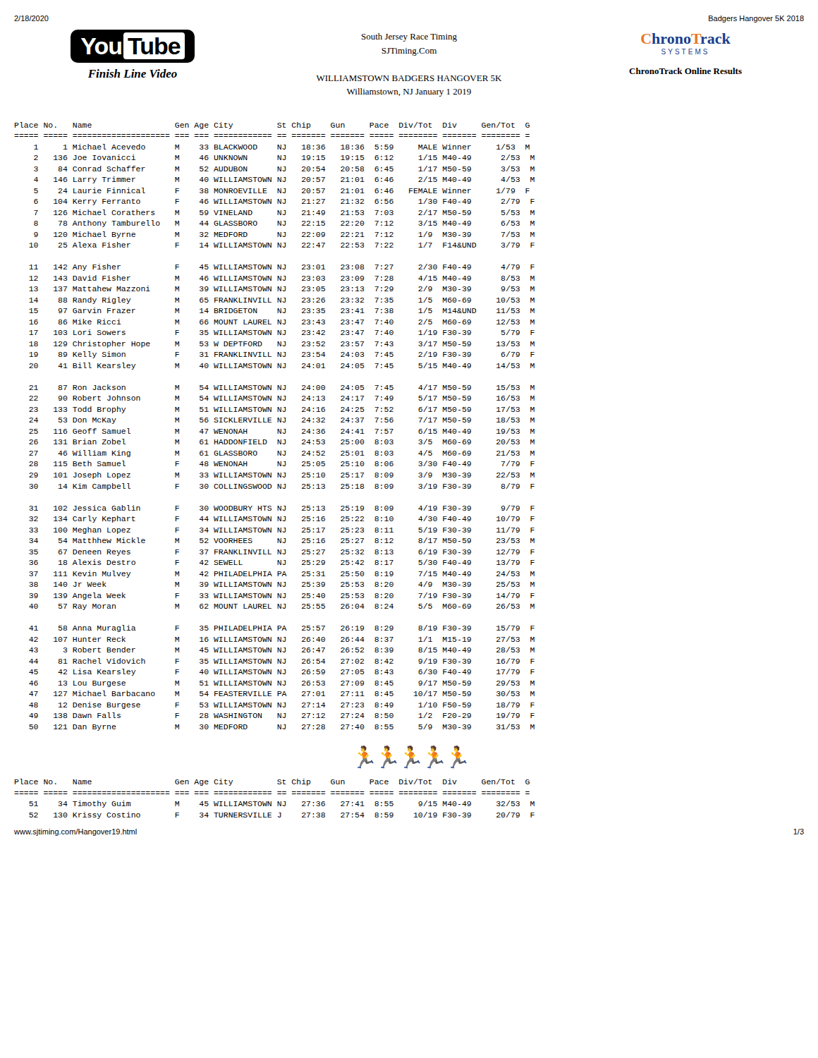2/18/2020 Badgers Hangover 5K 2018
YouTube
Finish Line Video
South Jersey Race Timing
SJTiming.Com
WILLIAMSTOWN BADGERS HANGOVER 5K
Williamstown, NJ January 1 2019
ChronoTrack
SYSTEMS
ChronoTrack Online Results
Place No.   Name                 Gen Age City         St Chip    Gun     Pace  Div/Tot  Div     Gen/Tot  G
===== ===== ==================== === === ============ == ======= ======= ===== ======== ======= ======== =
    1     1 Michael Acevedo      M    33 BLACKWOOD    NJ   18:36   18:36  5:59     MALE Winner     1/53  M
    2   136 Joe Iovanicci        M    46 UNKNOWN      NJ   19:15   19:15  6:12     1/15 M40-49      2/53  M
    3    84 Conrad Schaffer      M    52 AUDUBON      NJ   20:54   20:58  6:45     1/17 M50-59      3/53  M
    4   146 Larry Trimmer        M    40 WILLIAMSTOWN NJ   20:57   21:01  6:46     2/15 M40-49      4/53  M
    5    24 Laurie Finnical      F    38 MONROEVILLE  NJ   20:57   21:01  6:46   FEMALE Winner     1/79  F
    6   104 Kerry Ferranto       F    46 WILLIAMSTOWN NJ   21:27   21:32  6:56     1/30 F40-49      2/79  F
    7   126 Michael Corathers    M    59 VINELAND     NJ   21:49   21:53  7:03     2/17 M50-59      5/53  M
    8    78 Anthony Tamburello   M    44 GLASSBORO    NJ   22:15   22:20  7:12     3/15 M40-49      6/53  M
    9   120 Michael Byrne        M    32 MEDFORD      NJ   22:09   22:21  7:12     1/9  M30-39      7/53  M
   10    25 Alexa Fisher         F    14 WILLIAMSTOWN NJ   22:47   22:53  7:22     1/7  F14&UND     3/79  F

   11   142 Any Fisher           F    45 WILLIAMSTOWN NJ   23:01   23:08  7:27     2/30 F40-49      4/79  F
   12   143 David Fisher         M    46 WILLIAMSTOWN NJ   23:03   23:09  7:28     4/15 M40-49      8/53  M
   13   137 Mattahew Mazzoni     M    39 WILLIAMSTOWN NJ   23:05   23:13  7:29     2/9  M30-39      9/53  M
   14    88 Randy Rigley         M    65 FRANKLINVILL NJ   23:26   23:32  7:35     1/5  M60-69     10/53  M
   15    97 Garvin Frazer        M    14 BRIDGETON    NJ   23:35   23:41  7:38     1/5  M14&UND    11/53  M
   16    86 Mike Ricci           M    66 MOUNT LAUREL NJ   23:43   23:47  7:40     2/5  M60-69     12/53  M
   17   103 Lori Sowers          F    35 WILLIAMSTOWN NJ   23:42   23:47  7:40     1/19 F30-39      5/79  F
   18   129 Christopher Hope     M    53 W DEPTFORD   NJ   23:52   23:57  7:43     3/17 M50-59     13/53  M
   19    89 Kelly Simon          F    31 FRANKLINVILL NJ   23:54   24:03  7:45     2/19 F30-39      6/79  F
   20    41 Bill Kearsley        M    40 WILLIAMSTOWN NJ   24:01   24:05  7:45     5/15 M40-49     14/53  M

   21    87 Ron Jackson          M    54 WILLIAMSTOWN NJ   24:00   24:05  7:45     4/17 M50-59     15/53  M
   22    90 Robert Johnson       M    54 WILLIAMSTOWN NJ   24:13   24:17  7:49     5/17 M50-59     16/53  M
   23   133 Todd Brophy          M    51 WILLIAMSTOWN NJ   24:16   24:25  7:52     6/17 M50-59     17/53  M
   24    53 Don McKay            M    56 SICKLERVILLE NJ   24:32   24:37  7:56     7/17 M50-59     18/53  M
   25   116 Geoff Samuel         M    47 WENONAH      NJ   24:36   24:41  7:57     6/15 M40-49     19/53  M
   26   131 Brian Zobel          M    61 HADDONFIELD  NJ   24:53   25:00  8:03     3/5  M60-69     20/53  M
   27    46 William King         M    61 GLASSBORO    NJ   24:52   25:01  8:03     4/5  M60-69     21/53  M
   28   115 Beth Samuel          F    48 WENONAH      NJ   25:05   25:10  8:06     3/30 F40-49      7/79  F
   29   101 Joseph Lopez         M    33 WILLIAMSTOWN NJ   25:10   25:17  8:09     3/9  M30-39     22/53  M
   30    14 Kim Campbell         F    30 COLLINGSWOOD NJ   25:13   25:18  8:09     3/19 F30-39      8/79  F

   31   102 Jessica Gablin       F    30 WOODBURY HTS NJ   25:13   25:19  8:09     4/19 F30-39      9/79  F
   32   134 Carly Kephart        F    44 WILLIAMSTOWN NJ   25:16   25:22  8:10     4/30 F40-49     10/79  F
   33   100 Meghan Lopez         F    34 WILLIAMSTOWN NJ   25:17   25:23  8:11     5/19 F30-39     11/79  F
   34    54 Matthhew Mickle      M    52 VOORHEES     NJ   25:16   25:27  8:12     8/17 M50-59     23/53  M
   35    67 Deneen Reyes         F    37 FRANKLINVILL NJ   25:27   25:32  8:13     6/19 F30-39     12/79  F
   36    18 Alexis Destro        F    42 SEWELL       NJ   25:29   25:42  8:17     5/30 F40-49     13/79  F
   37   111 Kevin Mulvey         M    42 PHILADELPHIA PA   25:31   25:50  8:19     7/15 M40-49     24/53  M
   38   140 Jr Week              M    39 WILLIAMSTOWN NJ   25:39   25:53  8:20     4/9  M30-39     25/53  M
   39   139 Angela Week          F    33 WILLIAMSTOWN NJ   25:40   25:53  8:20     7/19 F30-39     14/79  F
   40    57 Ray Moran            M    62 MOUNT LAUREL NJ   25:55   26:04  8:24     5/5  M60-69     26/53  M

   41    58 Anna Muraglia        F    35 PHILADELPHIA PA   25:57   26:19  8:29     8/19 F30-39     15/79  F
   42   107 Hunter Reck          M    16 WILLIAMSTOWN NJ   26:40   26:44  8:37     1/1  M15-19     27/53  M
   43     3 Robert Bender        M    45 WILLIAMSTOWN NJ   26:47   26:52  8:39     8/15 M40-49     28/53  M
   44    81 Rachel Vidovich      F    35 WILLIAMSTOWN NJ   26:54   27:02  8:42     9/19 F30-39     16/79  F
   45    42 Lisa Kearsley        F    40 WILLIAMSTOWN NJ   26:59   27:05  8:43     6/30 F40-49     17/79  F
   46    13 Lou Burgese          M    51 WILLIAMSTOWN NJ   26:53   27:09  8:45     9/17 M50-59     29/53  M
   47   127 Michael Barbacano    M    54 FEASTERVILLE PA   27:01   27:11  8:45    10/17 M50-59     30/53  M
   48    12 Denise Burgese       F    53 WILLIAMSTOWN NJ   27:14   27:23  8:49     1/10 F50-59     18/79  F
   49   138 Dawn Falls           F    28 WASHINGTON   NJ   27:12   27:24  8:50     1/2  F20-29     19/79  F
   50   121 Dan Byrne            M    30 MEDFORD      NJ   27:28   27:40  8:55     5/9  M30-39     31/53  M
🏃🏃🏃🏃🏃
Place No.   Name                 Gen Age City         St Chip    Gun     Pace  Div/Tot  Div     Gen/Tot  G
===== ===== ==================== === === ============ == ======= ======= ===== ======== ======= ======== =
   51    34 Timothy Guim         M    45 WILLIAMSTOWN NJ   27:36   27:41  8:55     9/15 M40-49     32/53  M
   52   130 Krissy Costino       F    34 TURNERSVILLE J    27:38   27:54  8:59    10/19 F30-39     20/79  F
www.sjtiming.com/Hangover19.html 1/3